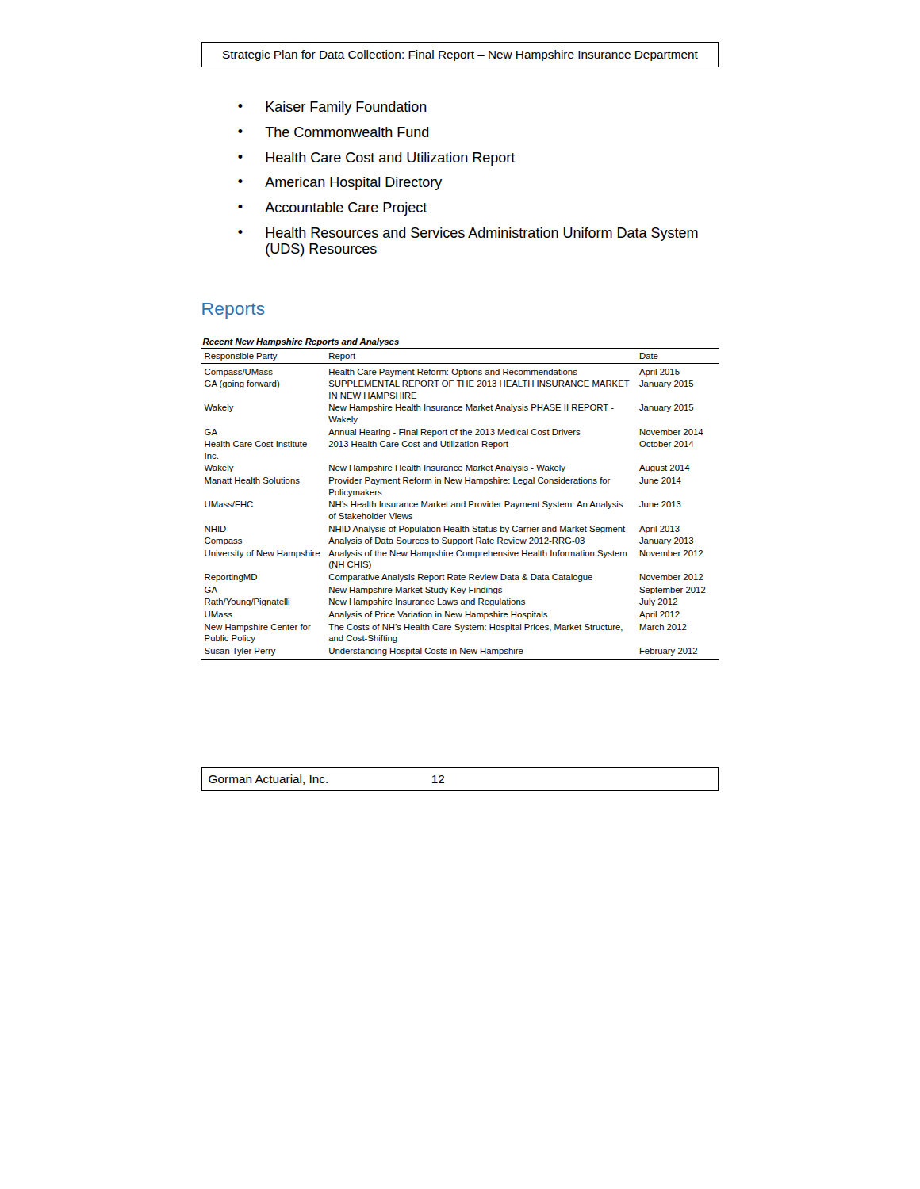Strategic Plan for Data Collection: Final Report – New Hampshire Insurance Department
Kaiser Family Foundation
The Commonwealth Fund
Health Care Cost and Utilization Report
American Hospital Directory
Accountable Care Project
Health Resources and Services Administration Uniform Data System (UDS) Resources
Reports
Recent New Hampshire Reports and Analyses
| Responsible Party | Report | Date |
| --- | --- | --- |
| Compass/UMass | Health Care Payment Reform: Options and Recommendations | April 2015 |
| GA (going forward) | SUPPLEMENTAL REPORT OF THE 2013 HEALTH INSURANCE MARKET IN NEW HAMPSHIRE | January 2015 |
| Wakely | New Hampshire Health Insurance Market Analysis PHASE II REPORT - Wakely | January 2015 |
| GA | Annual Hearing - Final Report of the 2013 Medical Cost Drivers | November 2014 |
| Health Care Cost Institute Inc. | 2013 Health Care Cost and Utilization Report | October 2014 |
| Wakely | New Hampshire Health Insurance Market Analysis - Wakely | August 2014 |
| Manatt Health Solutions | Provider Payment Reform in New Hampshire: Legal Considerations for Policymakers | June 2014 |
| UMass/FHC | NH’s Health Insurance Market and Provider Payment System: An Analysis of Stakeholder Views | June 2013 |
| NHID | NHID Analysis of Population Health Status by Carrier and Market Segment | April 2013 |
| Compass | Analysis of Data Sources to Support Rate Review 2012-RRG-03 | January 2013 |
| University of New Hampshire | Analysis of the New Hampshire Comprehensive Health Information System (NH CHIS) | November 2012 |
| ReportingMD | Comparative Analysis Report Rate Review Data & Data Catalogue | November 2012 |
| GA | New Hampshire Market Study Key Findings | September 2012 |
| Rath/Young/Pignatelli | New Hampshire Insurance Laws and Regulations | July 2012 |
| UMass | Analysis of Price Variation in New Hampshire Hospitals | April 2012 |
| New Hampshire Center for Public Policy | The Costs of NH’s Health Care System: Hospital Prices, Market Structure, and Cost-Shifting | March 2012 |
| Susan Tyler Perry | Understanding Hospital Costs in New Hampshire | February 2012 |
Gorman Actuarial, Inc. 12